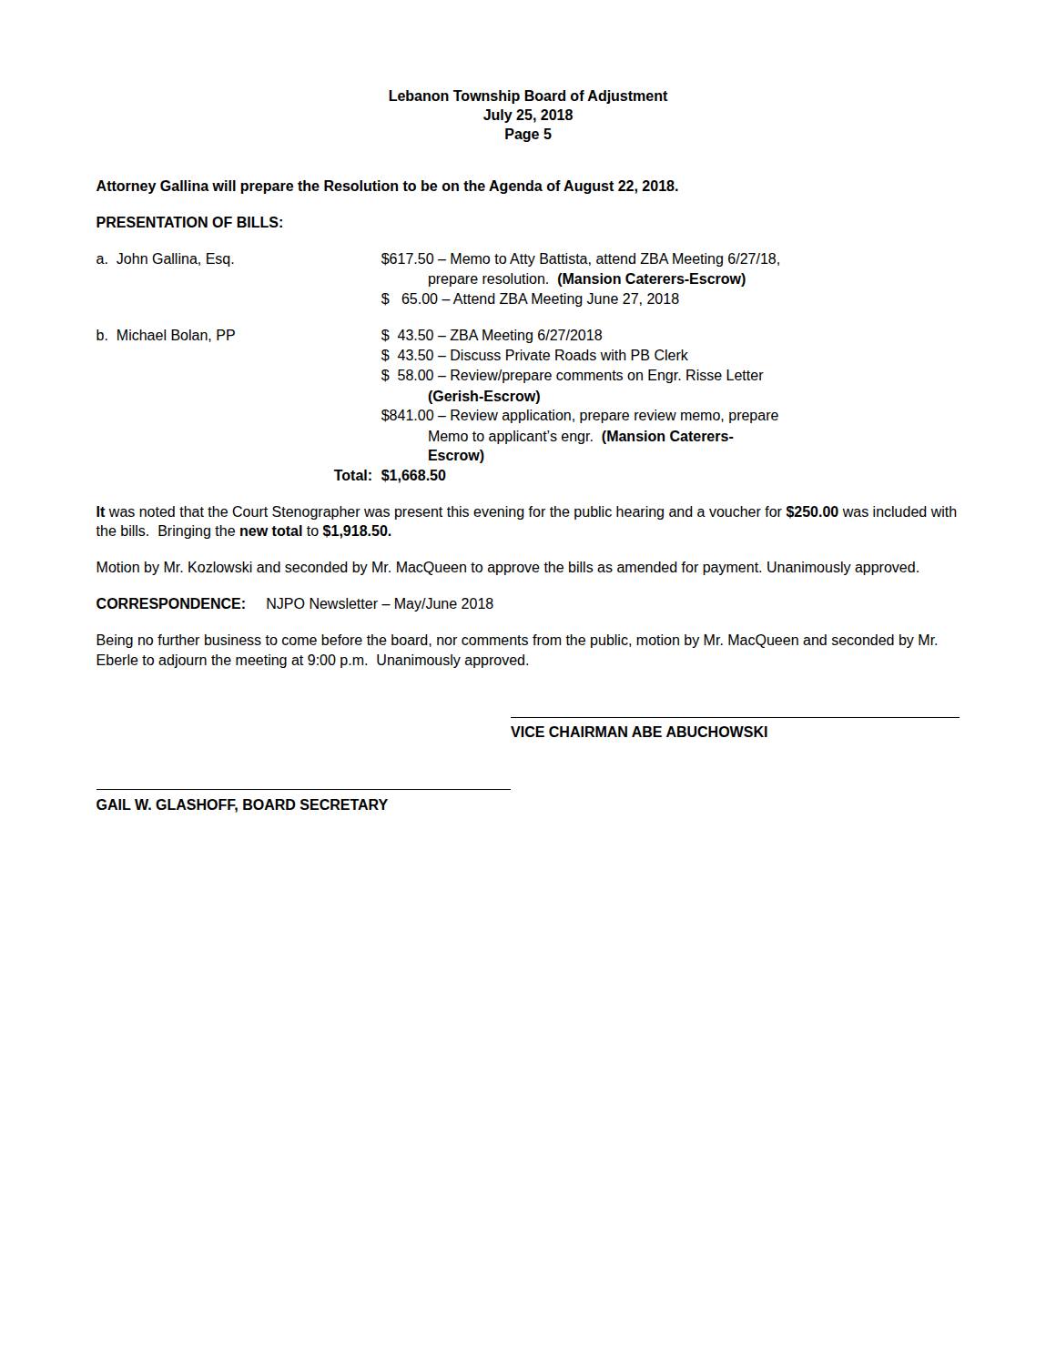Lebanon Township Board of Adjustment
July 25, 2018
Page 5
Attorney Gallina will prepare the Resolution to be on the Agenda of August 22, 2018.
PRESENTATION OF BILLS:
| a. John Gallina, Esq. | $617.50 – Memo to Atty Battista, attend ZBA Meeting 6/27/18, prepare resolution. (Mansion Caterers-Escrow) $ 65.00 – Attend ZBA Meeting June 27, 2018 |
| b. Michael Bolan, PP | $ 43.50 – ZBA Meeting 6/27/2018 $ 43.50 – Discuss Private Roads with PB Clerk $ 58.00 – Review/prepare comments on Engr. Risse Letter (Gerish-Escrow) $841.00 – Review application, prepare review memo, prepare Memo to applicant’s engr. (Mansion Caterers- Escrow) |
| Total: | $1,668.50 |
It was noted that the Court Stenographer was present this evening for the public hearing and a voucher for $250.00 was included with the bills. Bringing the new total to $1,918.50.
Motion by Mr. Kozlowski and seconded by Mr. MacQueen to approve the bills as amended for payment. Unanimously approved.
CORRESPONDENCE: NJPO Newsletter – May/June 2018
Being no further business to come before the board, nor comments from the public, motion by Mr. MacQueen and seconded by Mr. Eberle to adjourn the meeting at 9:00 p.m. Unanimously approved.
VICE CHAIRMAN ABE ABUCHOWSKI
GAIL W. GLASHOFF, BOARD SECRETARY